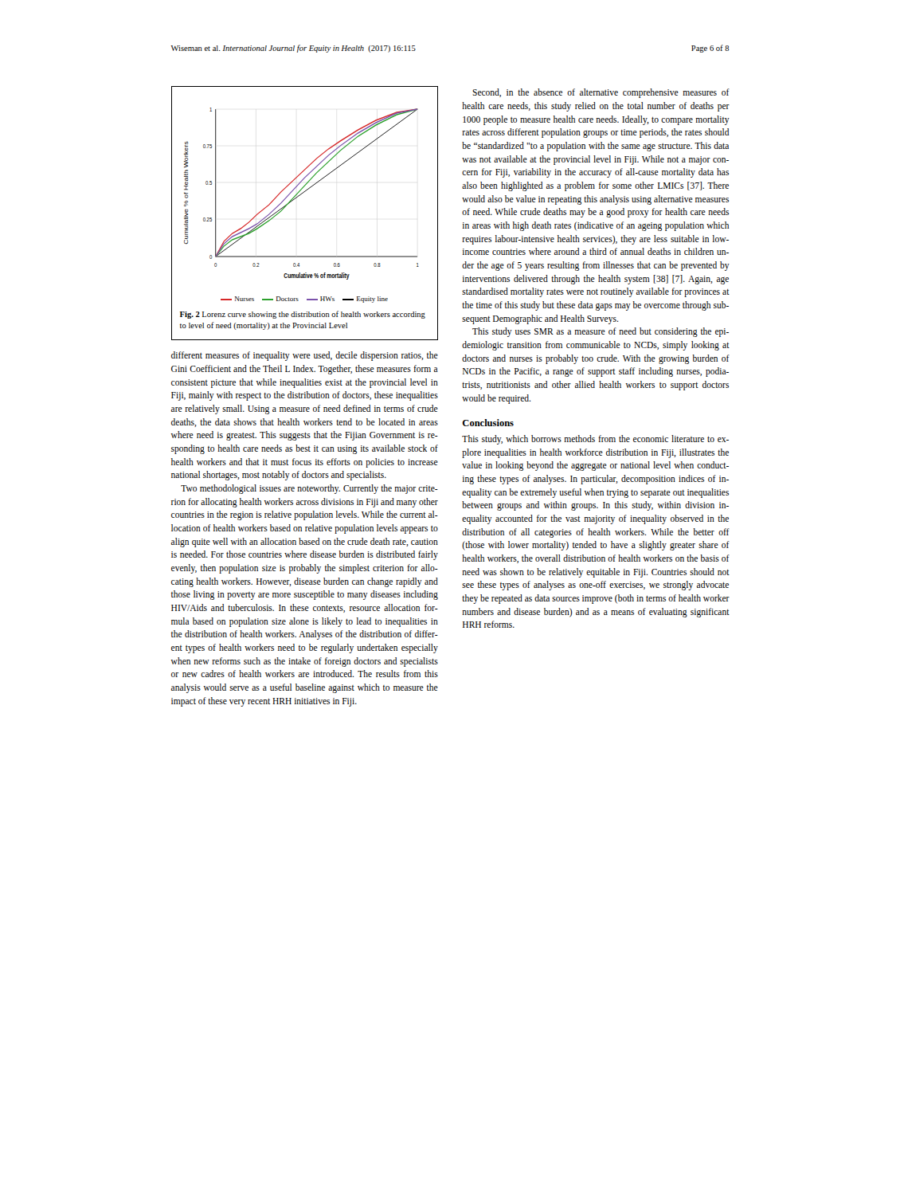Wiseman et al. International Journal for Equity in Health (2017) 16:115
Page 6 of 8
Cumulative % of Health Workers 1 0.75 0.5 0.25 0 0 0.2 0.4 0.6 0.8 1 Cumulative % of mortality
Nurses Doctors HWs Equity line
Fig. 2 Lorenz curve showing the distribution of health workers according to level of need (mortality) at the Provincial Level
different measures of inequality were used, decile dispersion ratios, the Gini Coefficient and the Theil L Index. Together, these measures form a consistent picture that while inequalities exist at the provincial level in Fiji, mainly with respect to the distribution of doctors, these inequalities are relatively small. Using a measure of need defined in terms of crude deaths, the data shows that health workers tend to be located in areas where need is greatest. This suggests that the Fijian Government is responding to health care needs as best it can using its available stock of health workers and that it must focus its efforts on policies to increase national shortages, most notably of doctors and specialists.
Two methodological issues are noteworthy. Currently the major criterion for allocating health workers across divisions in Fiji and many other countries in the region is relative population levels. While the current allocation of health workers based on relative population levels appears to align quite well with an allocation based on the crude death rate, caution is needed. For those countries where disease burden is distributed fairly evenly, then population size is probably the simplest criterion for allocating health workers. However, disease burden can change rapidly and those living in poverty are more susceptible to many diseases including HIV/Aids and tuberculosis. In these contexts, resource allocation formula based on population size alone is likely to lead to inequalities in the distribution of health workers. Analyses of the distribution of different types of health workers need to be regularly undertaken especially when new reforms such as the intake of foreign doctors and specialists or new cadres of health workers are introduced. The results from this analysis would serve as a useful baseline against which to measure the impact of these very recent HRH initiatives in Fiji.
Second, in the absence of alternative comprehensive measures of health care needs, this study relied on the total number of deaths per 1000 people to measure health care needs. Ideally, to compare mortality rates across different population groups or time periods, the rates should be “standardized "to a population with the same age structure. This data was not available at the provincial level in Fiji. While not a major concern for Fiji, variability in the accuracy of all-cause mortality data has also been highlighted as a problem for some other LMICs [37]. There would also be value in repeating this analysis using alternative measures of need. While crude deaths may be a good proxy for health care needs in areas with high death rates (indicative of an ageing population which requires labour-intensive health services), they are less suitable in low-income countries where around a third of annual deaths in children under the age of 5 years resulting from illnesses that can be prevented by interventions delivered through the health system [38] [7]. Again, age standardised mortality rates were not routinely available for provinces at the time of this study but these data gaps may be overcome through subsequent Demographic and Health Surveys.
This study uses SMR as a measure of need but considering the epidemiologic transition from communicable to NCDs, simply looking at doctors and nurses is probably too crude. With the growing burden of NCDs in the Pacific, a range of support staff including nurses, podiatrists, nutritionists and other allied health workers to support doctors would be required.
Conclusions
This study, which borrows methods from the economic literature to explore inequalities in health workforce distribution in Fiji, illustrates the value in looking beyond the aggregate or national level when conducting these types of analyses. In particular, decomposition indices of inequality can be extremely useful when trying to separate out inequalities between groups and within groups. In this study, within division inequality accounted for the vast majority of inequality observed in the distribution of all categories of health workers. While the better off (those with lower mortality) tended to have a slightly greater share of health workers, the overall distribution of health workers on the basis of need was shown to be relatively equitable in Fiji. Countries should not see these types of analyses as one-off exercises, we strongly advocate they be repeated as data sources improve (both in terms of health worker numbers and disease burden) and as a means of evaluating significant HRH reforms.